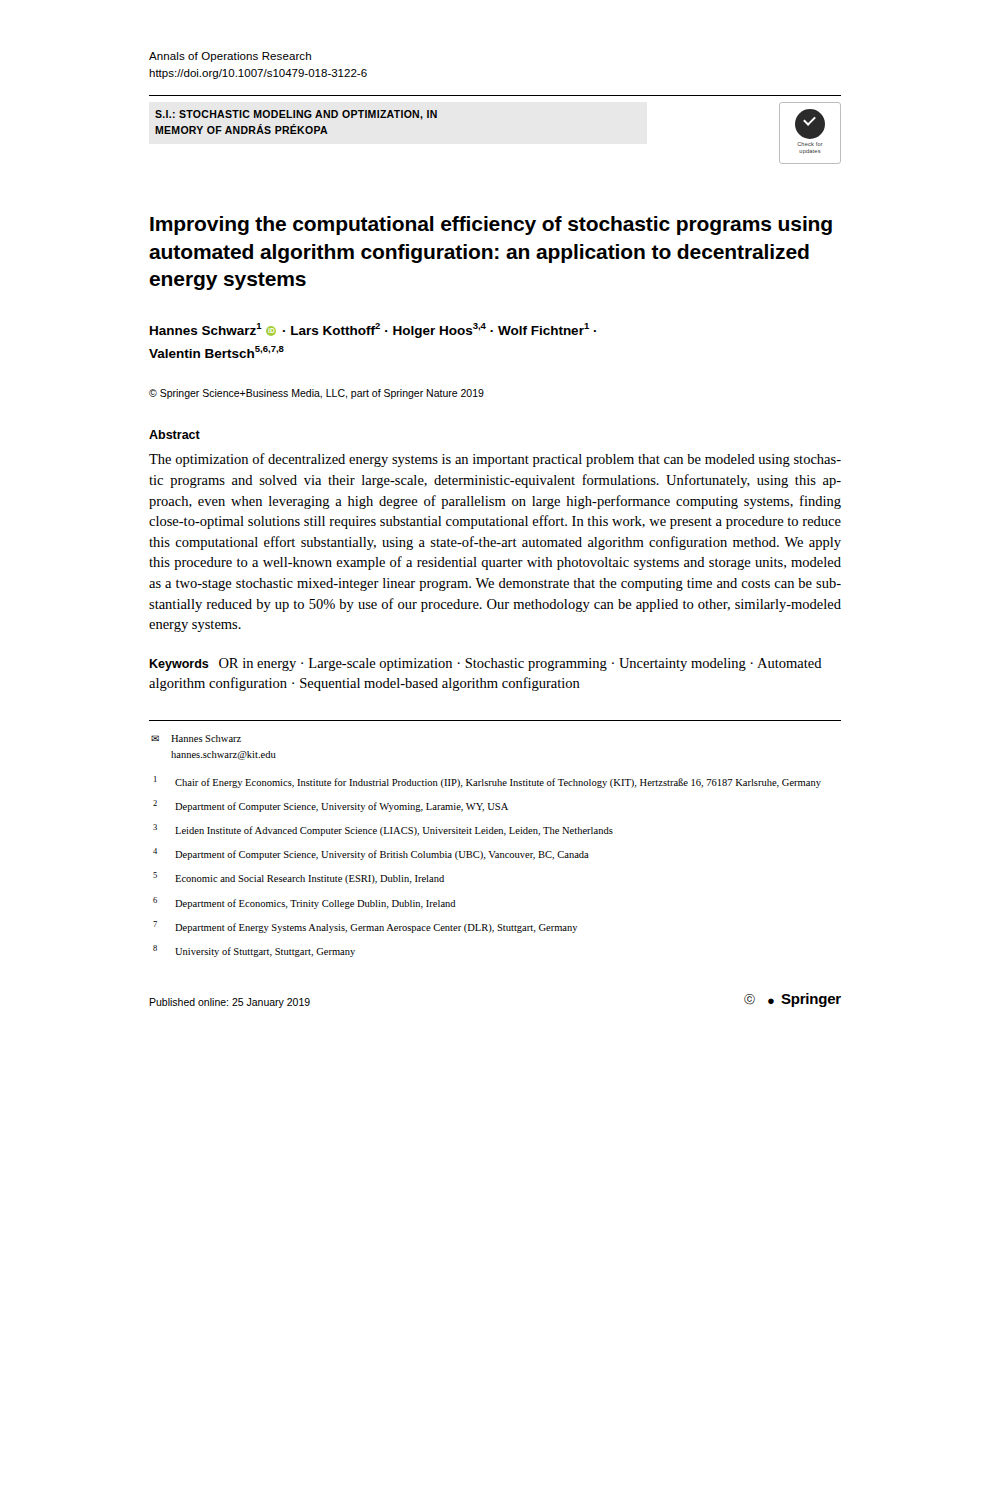Annals of Operations Research
https://doi.org/10.1007/s10479-018-3122-6
S.I.: STOCHASTIC MODELING AND OPTIMIZATION, IN
MEMORY OF ANDRÁS PRÉKOPA
Check for
updates
Improving the computational efficiency of stochastic programs using automated algorithm configuration: an application to decentralized energy systems
Hannes Schwarz1 · Lars Kotthoff2 · Holger Hoos3,4 · Wolf Fichtner1 ·
Valentin Bertsch5,6,7,8
© Springer Science+Business Media, LLC, part of Springer Nature 2019
Abstract
The optimization of decentralized energy systems is an important practical problem that can be modeled using stochastic programs and solved via their large-scale, deterministic-equivalent formulations. Unfortunately, using this approach, even when leveraging a high degree of parallelism on large high-performance computing systems, finding close-to-optimal solutions still requires substantial computational effort. In this work, we present a procedure to reduce this computational effort substantially, using a state-of-the-art automated algorithm configuration method. We apply this procedure to a well-known example of a residential quarter with photovoltaic systems and storage units, modeled as a two-stage stochastic mixed-integer linear program. We demonstrate that the computing time and costs can be substantially reduced by up to 50% by use of our procedure. Our methodology can be applied to other, similarly-modeled energy systems.
Keywords OR in energy · Large-scale optimization · Stochastic programming · Uncertainty modeling · Automated algorithm configuration · Sequential model-based algorithm configuration
✉Hannes Schwarz
hannes.schwarz@kit.edu
Chair of Energy Economics, Institute for Industrial Production (IIP), Karlsruhe Institute of Technology (KIT), Hertzstraße 16, 76187 Karlsruhe, Germany
Department of Computer Science, University of Wyoming, Laramie, WY, USA
Leiden Institute of Advanced Computer Science (LIACS), Universiteit Leiden, Leiden, The Netherlands
Department of Computer Science, University of British Columbia (UBC), Vancouver, BC, Canada
Economic and Social Research Institute (ESRI), Dublin, Ireland
Department of Economics, Trinity College Dublin, Dublin, Ireland
Department of Energy Systems Analysis, German Aerospace Center (DLR), Stuttgart, Germany
University of Stuttgart, Stuttgart, Germany
Published online: 25 January 2019
ⓒ ● Springer